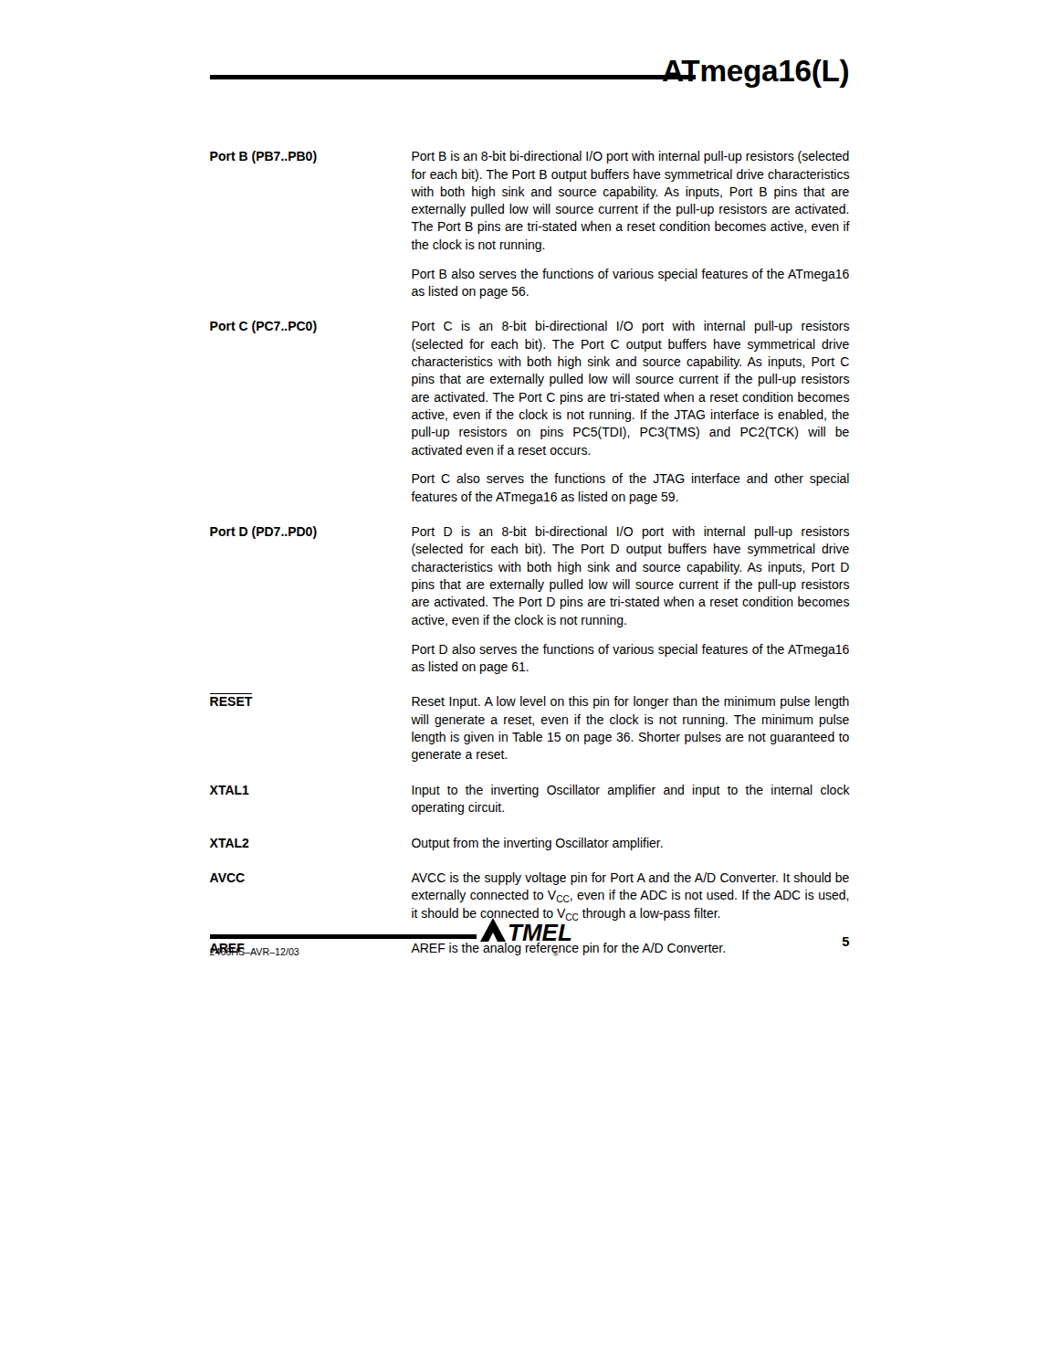ATmega16(L)
| Port B (PB7..PB0) | Port B is an 8-bit bi-directional I/O port with internal pull-up resistors (selected for each bit). The Port B output buffers have symmetrical drive characteristics with both high sink and source capability. As inputs, Port B pins that are externally pulled low will source current if the pull-up resistors are activated. The Port B pins are tri-stated when a reset condition becomes active, even if the clock is not running. Port B also serves the functions of various special features of the ATmega16 as listed on page 56. |
| Port C (PC7..PC0) | Port C is an 8-bit bi-directional I/O port with internal pull-up resistors (selected for each bit). The Port C output buffers have symmetrical drive characteristics with both high sink and source capability. As inputs, Port C pins that are externally pulled low will source current if the pull-up resistors are activated. The Port C pins are tri-stated when a reset condition becomes active, even if the clock is not running. If the JTAG interface is enabled, the pull-up resistors on pins PC5(TDI), PC3(TMS) and PC2(TCK) will be activated even if a reset occurs. Port C also serves the functions of the JTAG interface and other special features of the ATmega16 as listed on page 59. |
| Port D (PD7..PD0) | Port D is an 8-bit bi-directional I/O port with internal pull-up resistors (selected for each bit). The Port D output buffers have symmetrical drive characteristics with both high sink and source capability. As inputs, Port D pins that are externally pulled low will source current if the pull-up resistors are activated. The Port D pins are tri-stated when a reset condition becomes active, even if the clock is not running. Port D also serves the functions of various special features of the ATmega16 as listed on page 61. |
| RESET | Reset Input. A low level on this pin for longer than the minimum pulse length will generate a reset, even if the clock is not running. The minimum pulse length is given in Table 15 on page 36. Shorter pulses are not guaranteed to generate a reset. |
| XTAL1 | Input to the inverting Oscillator amplifier and input to the internal clock operating circuit. |
| XTAL2 | Output from the inverting Oscillator amplifier. |
| AVCC | AVCC is the supply voltage pin for Port A and the A/D Converter. It should be externally connected to V CC , even if the ADC is not used. If the ADC is used, it should be connected to V CC through a low-pass filter. |
| AREF | AREF is the analog reference pin for the A/D Converter. |
2466HS–AVR–12/03
TMEL ®
5